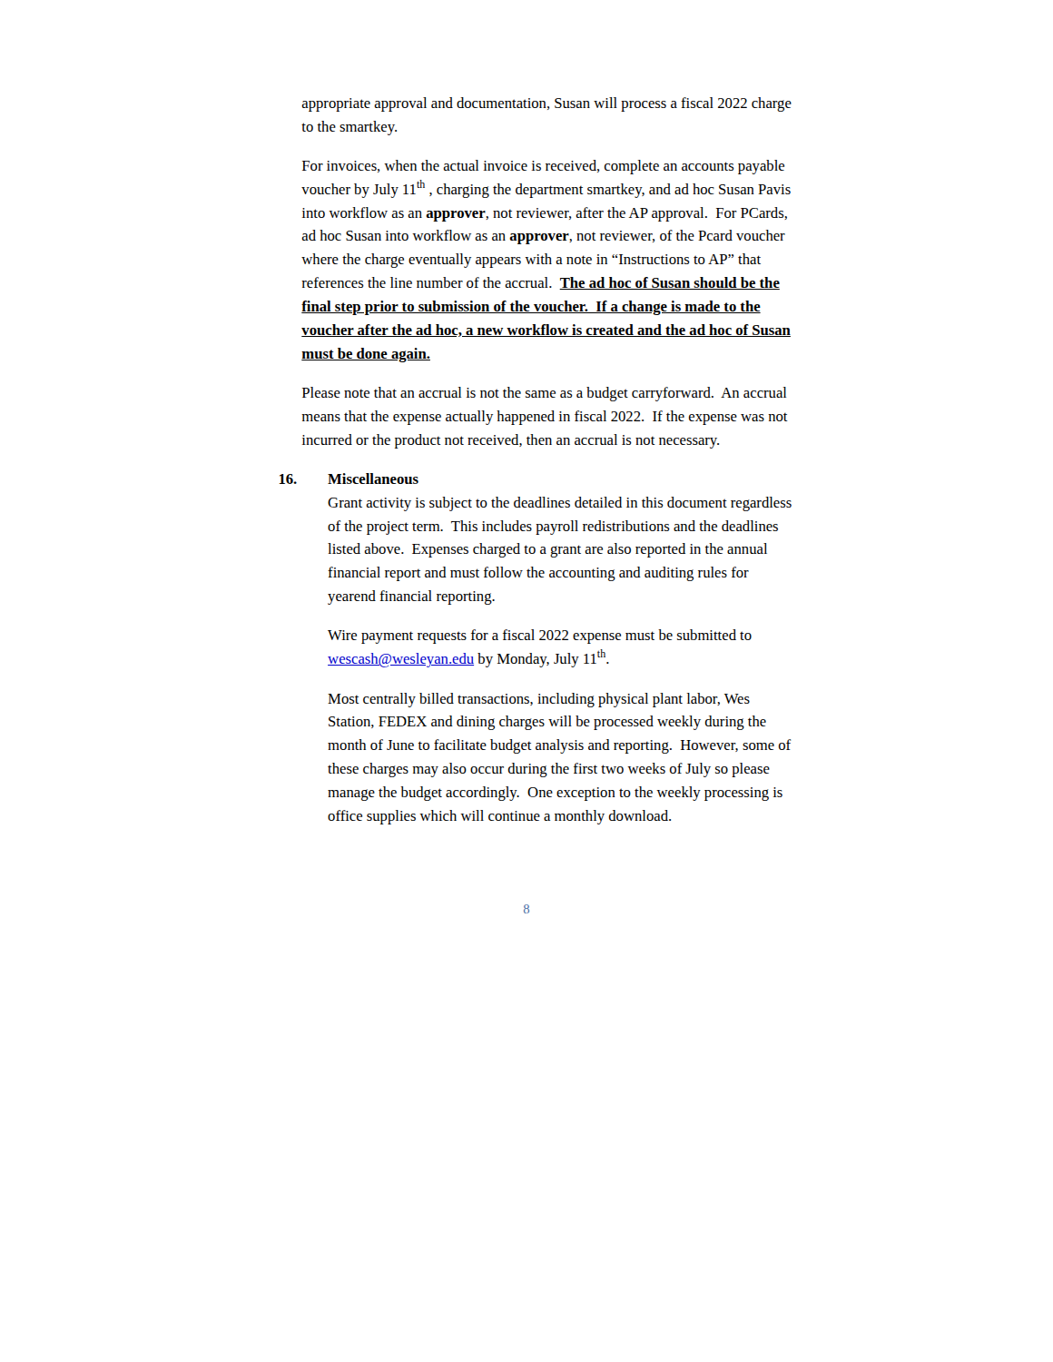appropriate approval and documentation, Susan will process a fiscal 2022 charge to the smartkey.
For invoices, when the actual invoice is received, complete an accounts payable voucher by July 11th , charging the department smartkey, and ad hoc Susan Pavis into workflow as an approver, not reviewer, after the AP approval. For PCards, ad hoc Susan into workflow as an approver, not reviewer, of the Pcard voucher where the charge eventually appears with a note in “Instructions to AP” that references the line number of the accrual. The ad hoc of Susan should be the final step prior to submission of the voucher. If a change is made to the voucher after the ad hoc, a new workflow is created and the ad hoc of Susan must be done again.
Please note that an accrual is not the same as a budget carryforward. An accrual means that the expense actually happened in fiscal 2022. If the expense was not incurred or the product not received, then an accrual is not necessary.
16.
Miscellaneous
Grant activity is subject to the deadlines detailed in this document regardless of the project term. This includes payroll redistributions and the deadlines listed above. Expenses charged to a grant are also reported in the annual financial report and must follow the accounting and auditing rules for yearend financial reporting.
Wire payment requests for a fiscal 2022 expense must be submitted to wescash@wesleyan.edu by Monday, July 11th.
Most centrally billed transactions, including physical plant labor, Wes Station, FEDEX and dining charges will be processed weekly during the month of June to facilitate budget analysis and reporting. However, some of these charges may also occur during the first two weeks of July so please manage the budget accordingly. One exception to the weekly processing is office supplies which will continue a monthly download.
8